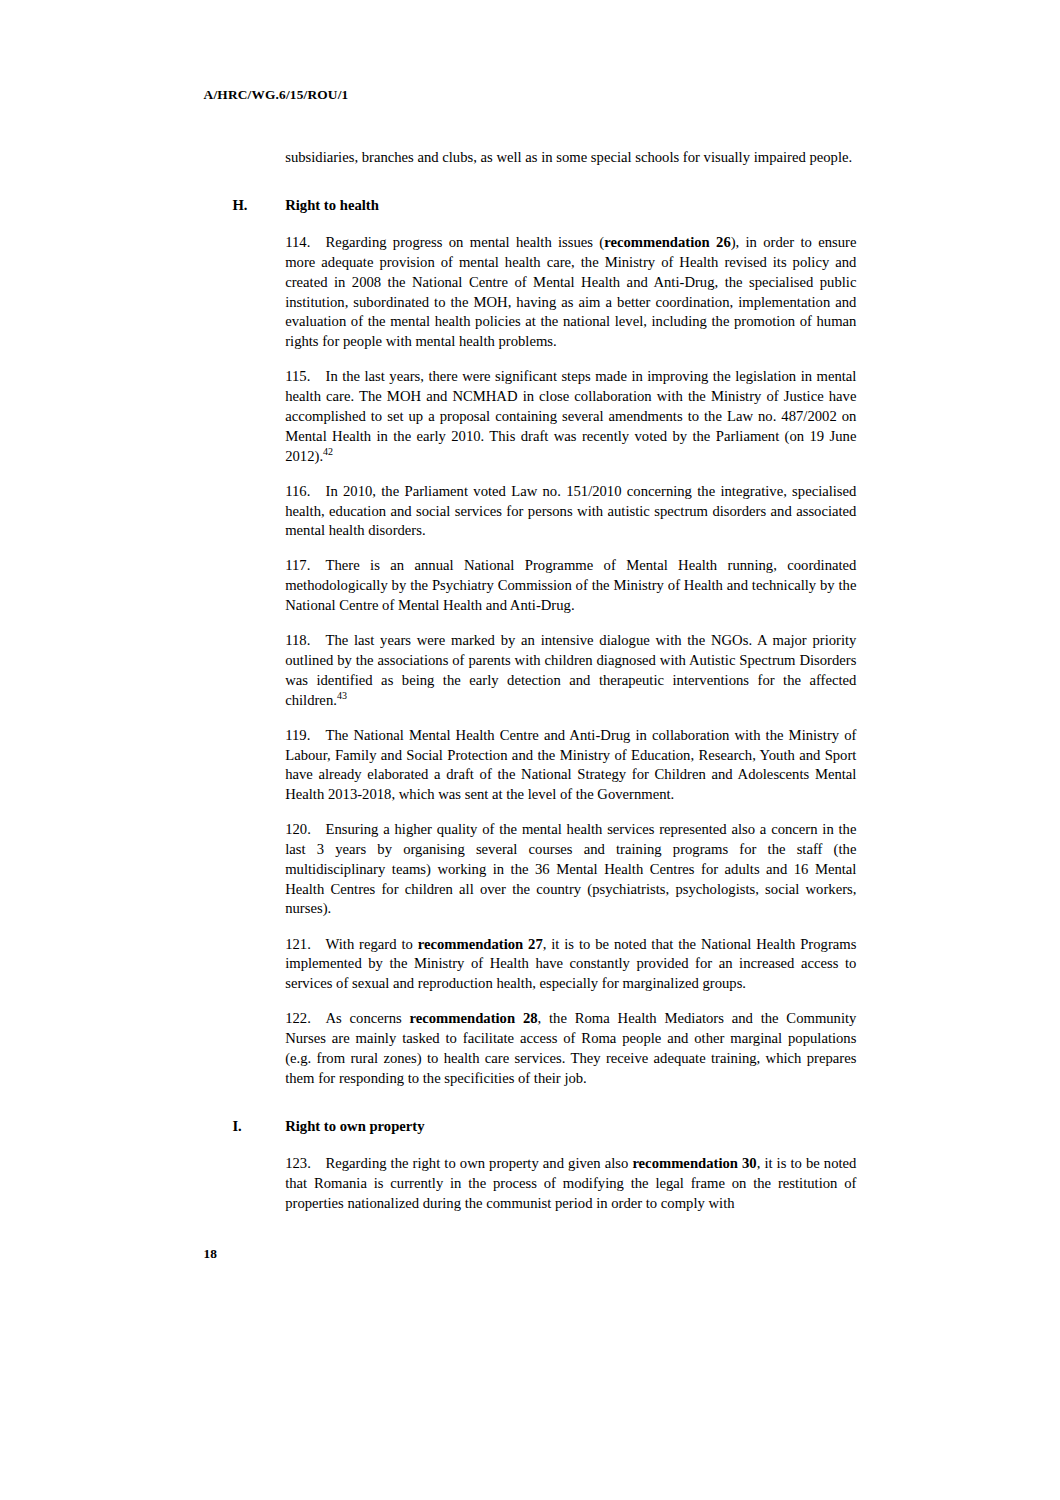A/HRC/WG.6/15/ROU/1
subsidiaries, branches and clubs, as well as in some special schools for visually impaired people.
H. Right to health
114. Regarding progress on mental health issues (recommendation 26), in order to ensure more adequate provision of mental health care, the Ministry of Health revised its policy and created in 2008 the National Centre of Mental Health and Anti-Drug, the specialised public institution, subordinated to the MOH, having as aim a better coordination, implementation and evaluation of the mental health policies at the national level, including the promotion of human rights for people with mental health problems.
115. In the last years, there were significant steps made in improving the legislation in mental health care. The MOH and NCMHAD in close collaboration with the Ministry of Justice have accomplished to set up a proposal containing several amendments to the Law no. 487/2002 on Mental Health in the early 2010. This draft was recently voted by the Parliament (on 19 June 2012).42
116. In 2010, the Parliament voted Law no. 151/2010 concerning the integrative, specialised health, education and social services for persons with autistic spectrum disorders and associated mental health disorders.
117. There is an annual National Programme of Mental Health running, coordinated methodologically by the Psychiatry Commission of the Ministry of Health and technically by the National Centre of Mental Health and Anti-Drug.
118. The last years were marked by an intensive dialogue with the NGOs. A major priority outlined by the associations of parents with children diagnosed with Autistic Spectrum Disorders was identified as being the early detection and therapeutic interventions for the affected children.43
119. The National Mental Health Centre and Anti-Drug in collaboration with the Ministry of Labour, Family and Social Protection and the Ministry of Education, Research, Youth and Sport have already elaborated a draft of the National Strategy for Children and Adolescents Mental Health 2013-2018, which was sent at the level of the Government.
120. Ensuring a higher quality of the mental health services represented also a concern in the last 3 years by organising several courses and training programs for the staff (the multidisciplinary teams) working in the 36 Mental Health Centres for adults and 16 Mental Health Centres for children all over the country (psychiatrists, psychologists, social workers, nurses).
121. With regard to recommendation 27, it is to be noted that the National Health Programs implemented by the Ministry of Health have constantly provided for an increased access to services of sexual and reproduction health, especially for marginalized groups.
122. As concerns recommendation 28, the Roma Health Mediators and the Community Nurses are mainly tasked to facilitate access of Roma people and other marginal populations (e.g. from rural zones) to health care services. They receive adequate training, which prepares them for responding to the specificities of their job.
I. Right to own property
123. Regarding the right to own property and given also recommendation 30, it is to be noted that Romania is currently in the process of modifying the legal frame on the restitution of properties nationalized during the communist period in order to comply with
18